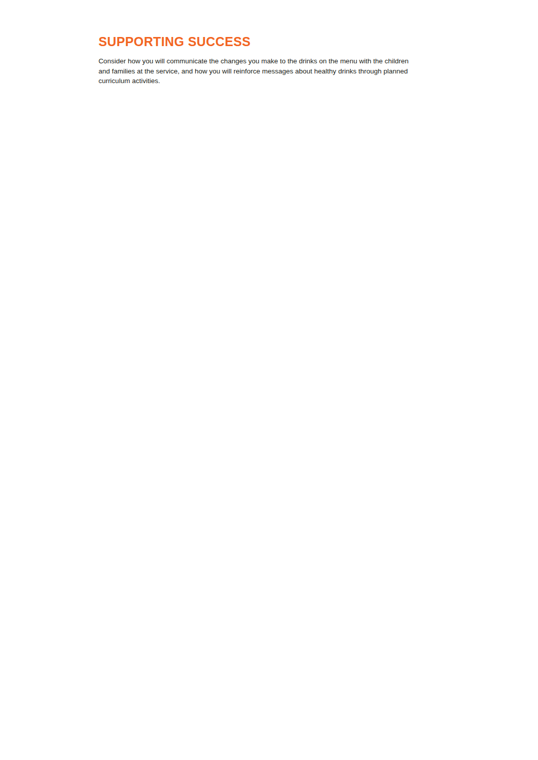Supporting success
Consider how you will communicate the changes you make to the drinks on the menu with the children and families at the service, and how you will reinforce messages about healthy drinks through planned curriculum activities.